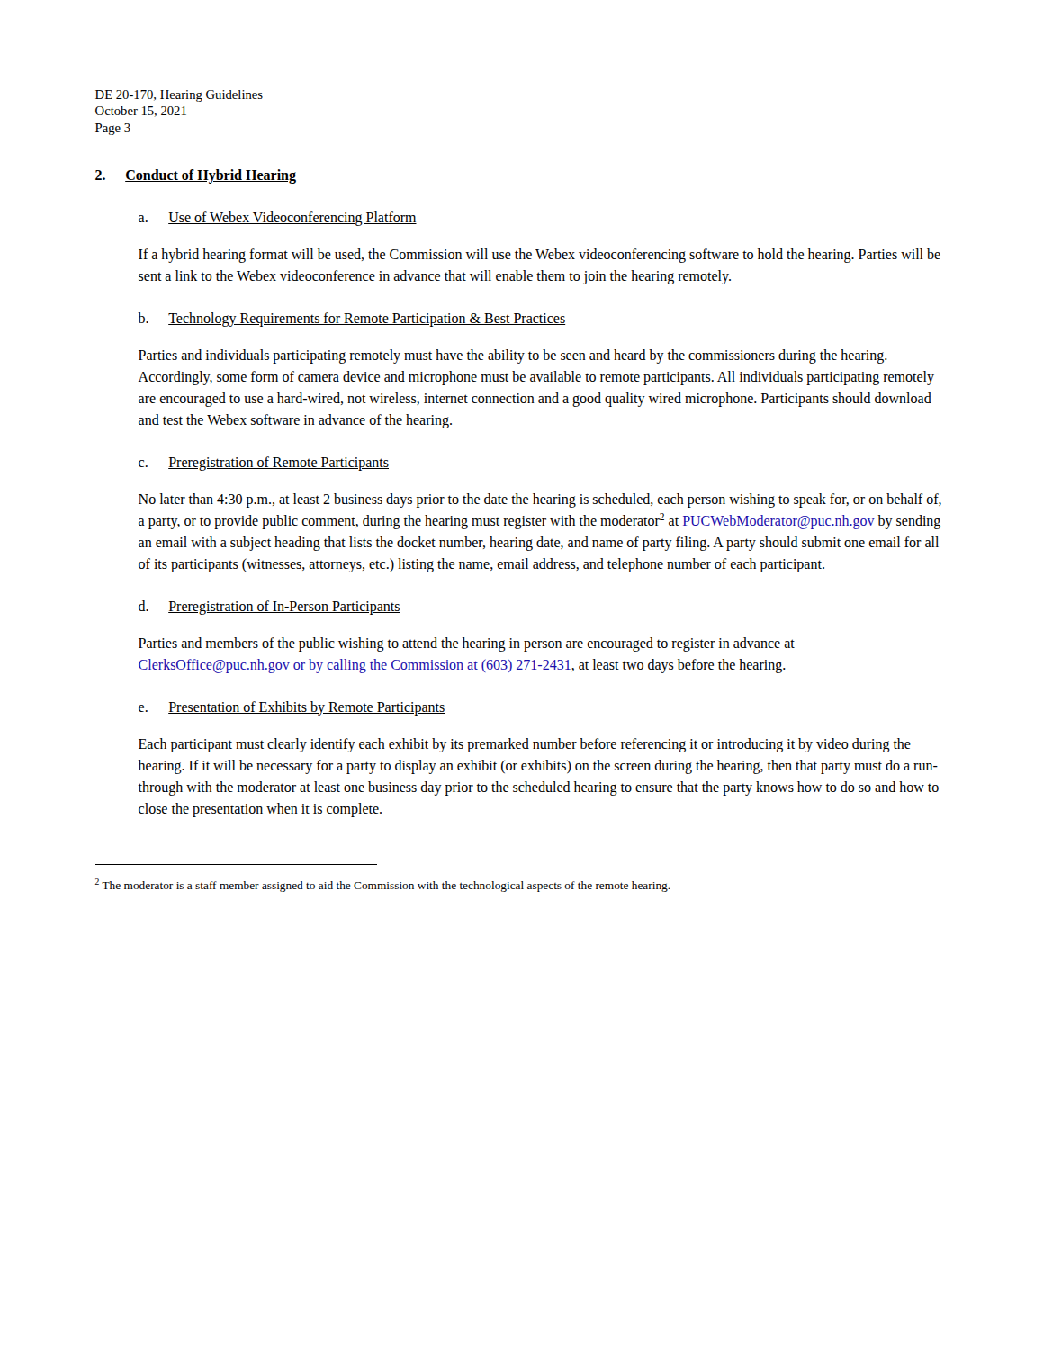DE 20-170, Hearing Guidelines
October 15, 2021
Page 3
2. Conduct of Hybrid Hearing
a. Use of Webex Videoconferencing Platform
If a hybrid hearing format will be used, the Commission will use the Webex videoconferencing software to hold the hearing. Parties will be sent a link to the Webex videoconference in advance that will enable them to join the hearing remotely.
b. Technology Requirements for Remote Participation & Best Practices
Parties and individuals participating remotely must have the ability to be seen and heard by the commissioners during the hearing. Accordingly, some form of camera device and microphone must be available to remote participants. All individuals participating remotely are encouraged to use a hard-wired, not wireless, internet connection and a good quality wired microphone. Participants should download and test the Webex software in advance of the hearing.
c. Preregistration of Remote Participants
No later than 4:30 p.m., at least 2 business days prior to the date the hearing is scheduled, each person wishing to speak for, or on behalf of, a party, or to provide public comment, during the hearing must register with the moderator2 at PUCWebModerator@puc.nh.gov by sending an email with a subject heading that lists the docket number, hearing date, and name of party filing. A party should submit one email for all of its participants (witnesses, attorneys, etc.) listing the name, email address, and telephone number of each participant.
d. Preregistration of In-Person Participants
Parties and members of the public wishing to attend the hearing in person are encouraged to register in advance at ClerksOffice@puc.nh.gov or by calling the Commission at (603) 271-2431, at least two days before the hearing.
e. Presentation of Exhibits by Remote Participants
Each participant must clearly identify each exhibit by its premarked number before referencing it or introducing it by video during the hearing. If it will be necessary for a party to display an exhibit (or exhibits) on the screen during the hearing, then that party must do a run-through with the moderator at least one business day prior to the scheduled hearing to ensure that the party knows how to do so and how to close the presentation when it is complete.
2 The moderator is a staff member assigned to aid the Commission with the technological aspects of the remote hearing.